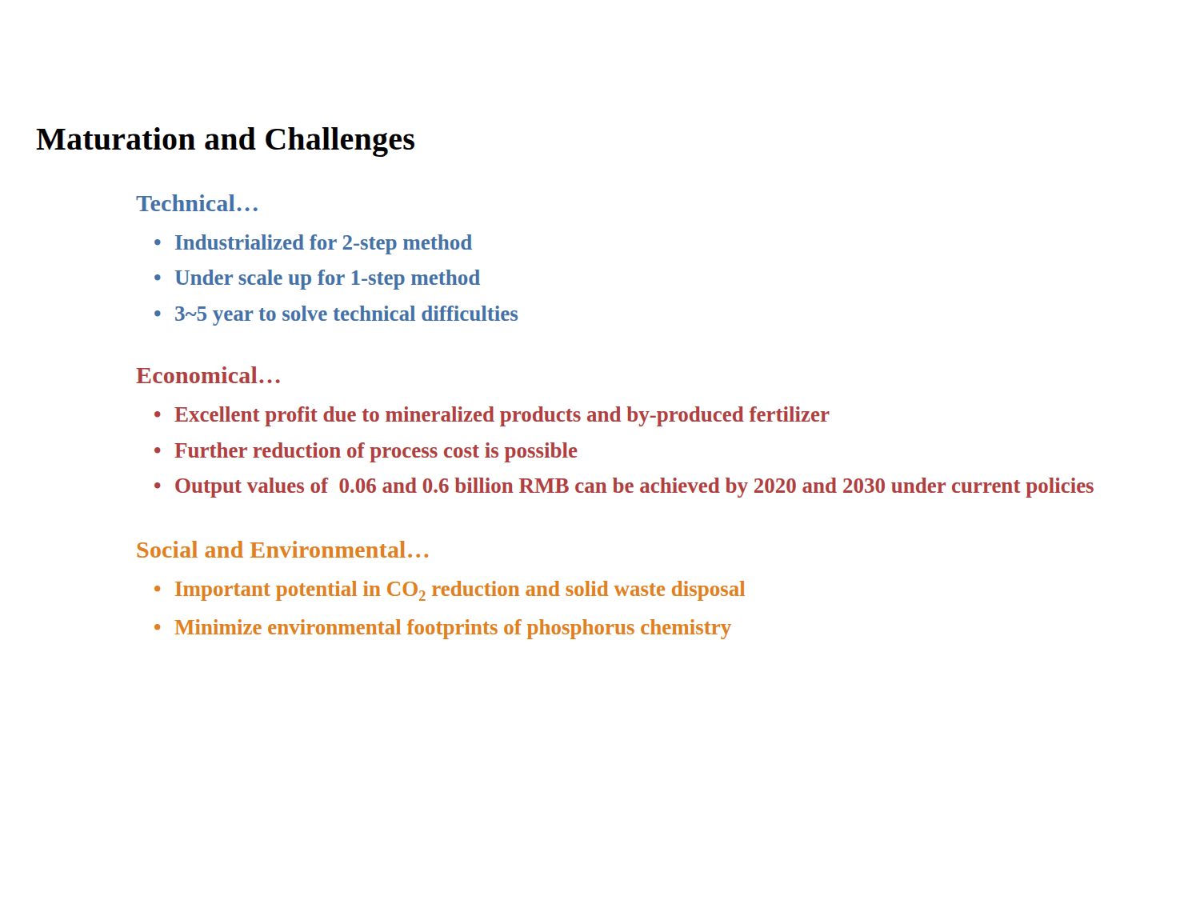Maturation and Challenges
Technical…
Industrialized for 2-step method
Under scale up for 1-step method
3~5 year to solve technical difficulties
Economical…
Excellent profit due to mineralized products and by-produced fertilizer
Further reduction of process cost is possible
Output values of 0.06 and 0.6 billion RMB can be achieved by 2020 and 2030 under current policies
Social and Environmental…
Important potential in CO2 reduction and solid waste disposal
Minimize environmental footprints of phosphorus chemistry